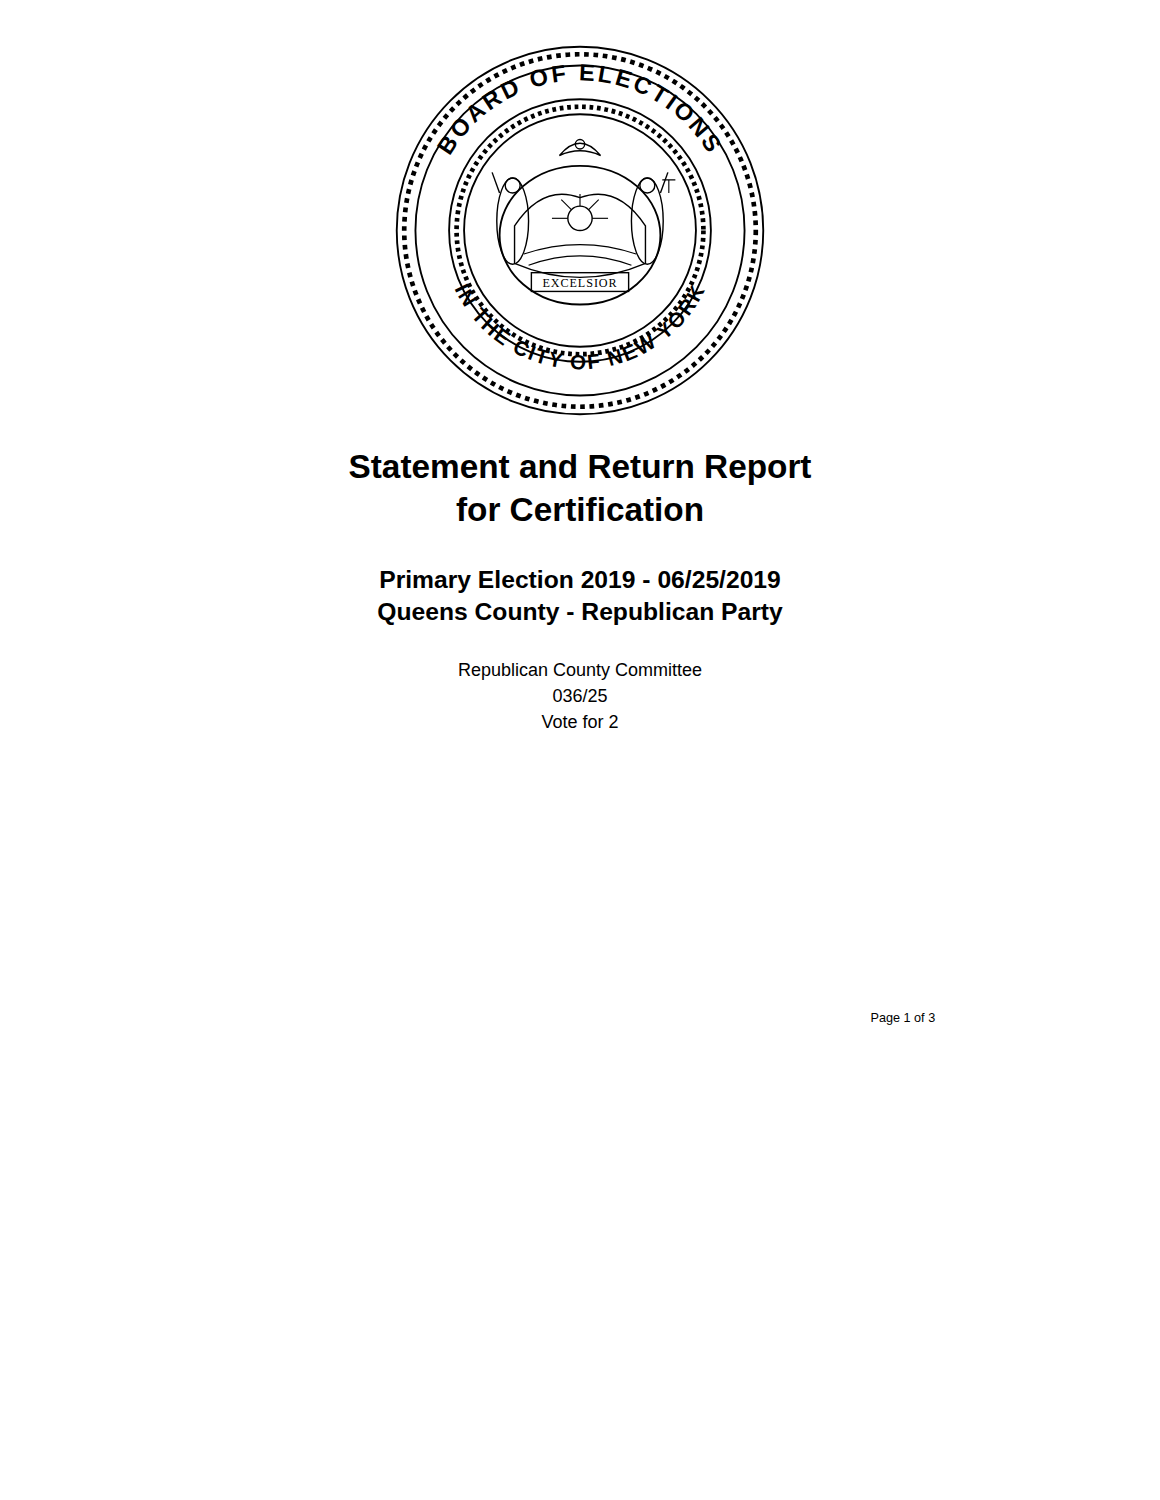Statement and Return Report
for Certification
Primary Election 2019 - 06/25/2019
Queens County - Republican Party
Republican County Committee
036/25
Vote for 2
Page 1 of 3